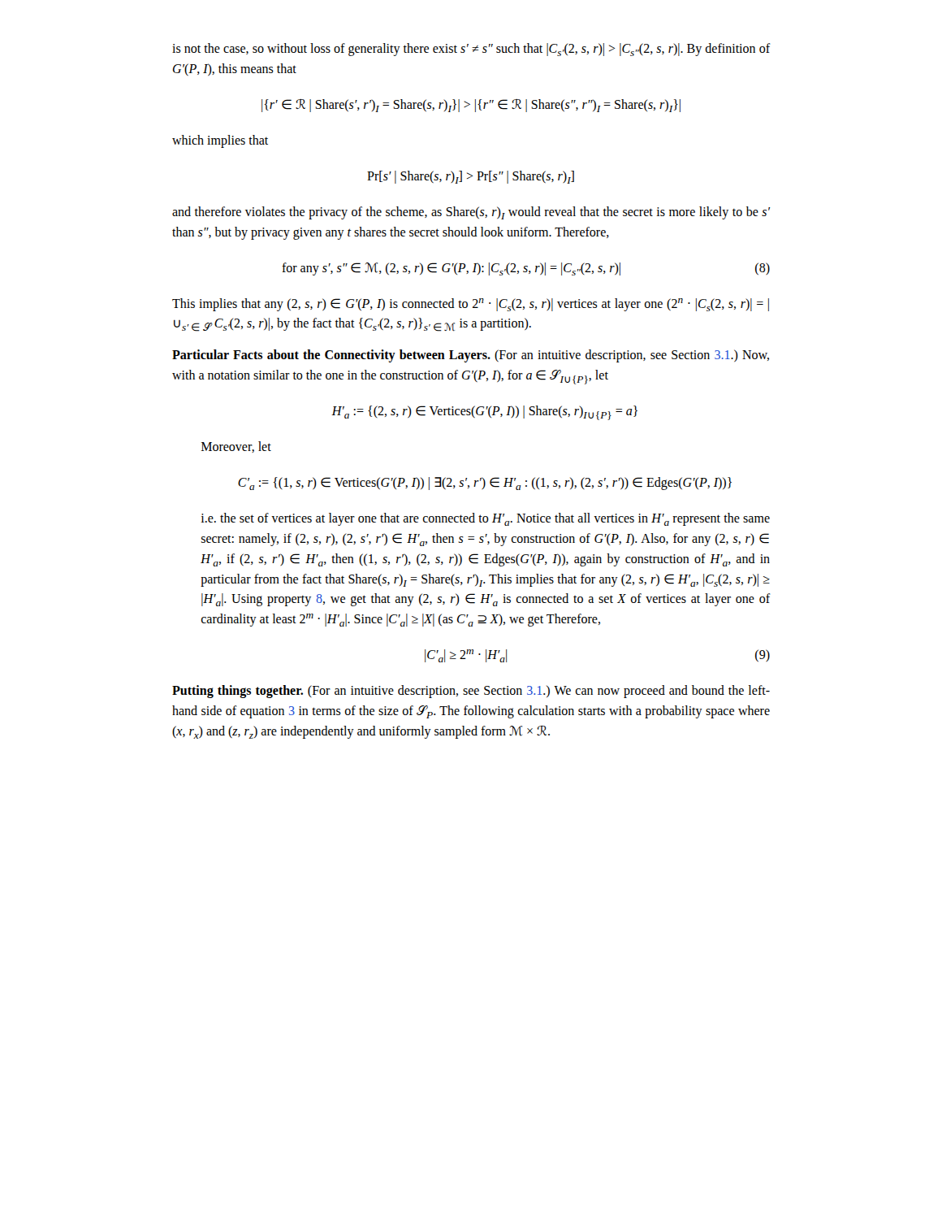is not the case, so without loss of generality there exist s′ ≠ s″ such that |Cs′(2, s, r)| > |Cs″(2, s, r)|. By definition of G′(P, I), this means that
|{r′ ∈ ℛ | Share(s′, r′)I = Share(s, r)I}| > |{r″ ∈ ℛ | Share(s″, r″)I = Share(s, r)I}|
which implies that
Pr[s′ | Share(s, r)I] > Pr[s″ | Share(s, r)I]
and therefore violates the privacy of the scheme, as Share(s, r)I would reveal that the secret is more likely to be s′ than s″, but by privacy given any t shares the secret should look uniform. Therefore,
for any s′, s″ ∈ ℳ, (2, s, r) ∈ G′(P, I): |Cs′(2, s, r)| = |Cs″(2, s, r)|
(8)
This implies that any (2, s, r) ∈ G′(P, I) is connected to 2n · |Cs(2, s, r)| vertices at layer one (2n · |Cs(2, s, r)| = | ∪s′ ∈ 𝒮 Cs′(2, s, r)|, by the fact that {Cs′(2, s, r)}s′ ∈ ℳ is a partition).
Particular Facts about the Connectivity between Layers. (For an intuitive description, see Section 3.1.) Now, with a notation similar to the one in the construction of G′(P, I), for a ∈ 𝒮I∪{P}, let
H′a := {(2, s, r) ∈ Vertices(G′(P, I)) | Share(s, r)I∪{P} = a}
Moreover, let
C′a := {(1, s, r) ∈ Vertices(G′(P, I)) | ∃(2, s′, r′) ∈ H′a : ((1, s, r), (2, s′, r′)) ∈ Edges(G′(P, I))}
i.e. the set of vertices at layer one that are connected to H′a. Notice that all vertices in H′a represent the same secret: namely, if (2, s, r), (2, s′, r′) ∈ H′a, then s = s′, by construction of G′(P, I). Also, for any (2, s, r) ∈ H′a, if (2, s, r′) ∈ H′a, then ((1, s, r′), (2, s, r)) ∈ Edges(G′(P, I)), again by construction of H′a, and in particular from the fact that Share(s, r)I = Share(s, r′)I. This implies that for any (2, s, r) ∈ H′a, |Cs(2, s, r)| ≥ |H′a|. Using property 8, we get that any (2, s, r) ∈ H′a is connected to a set X of vertices at layer one of cardinality at least 2m · |H′a|. Since |C′a| ≥ |X| (as C′a ⊇ X), we get Therefore,
|C′a| ≥ 2m · |H′a|
(9)
Putting things together. (For an intuitive description, see Section 3.1.) We can now proceed and bound the left-hand side of equation 3 in terms of the size of 𝒮P. The following calculation starts with a probability space where (x, rx) and (z, rz) are independently and uniformly sampled form ℳ × ℛ.